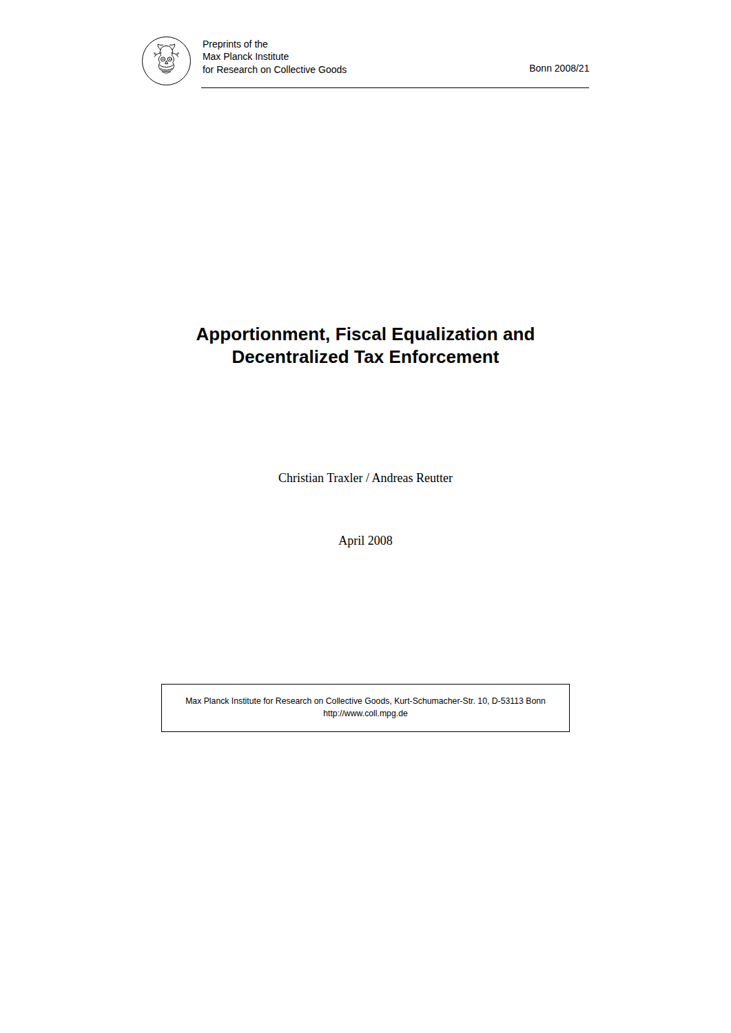Preprints of the
Max Planck Institute
for Research on Collective Goods
Bonn 2008/21
Apportionment, Fiscal Equalization and
Decentralized Tax Enforcement
Christian Traxler / Andreas Reutter
April 2008
Max Planck Institute for Research on Collective Goods, Kurt-Schumacher-Str. 10, D-53113 Bonn
http://www.coll.mpg.de